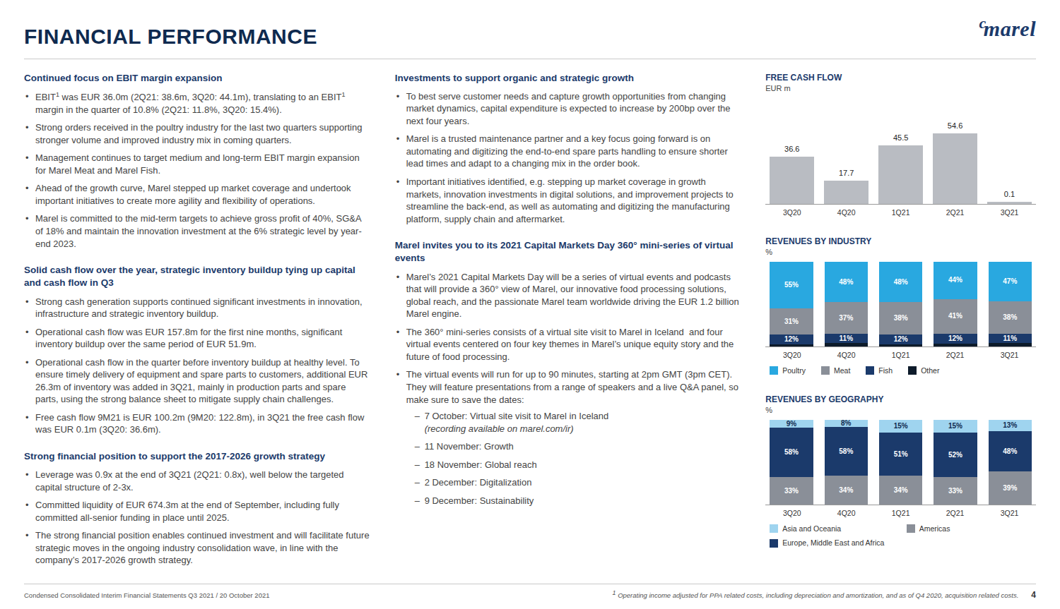cmarel
FINANCIAL PERFORMANCE
Continued focus on EBIT margin expansion
EBIT1 was EUR 36.0m (2Q21: 38.6m, 3Q20: 44.1m), translating to an EBIT1 margin in the quarter of 10.8% (2Q21: 11.8%, 3Q20: 15.4%).
Strong orders received in the poultry industry for the last two quarters supporting stronger volume and improved industry mix in coming quarters.
Management continues to target medium and long-term EBIT margin expansion for Marel Meat and Marel Fish.
Ahead of the growth curve, Marel stepped up market coverage and undertook important initiatives to create more agility and flexibility of operations.
Marel is committed to the mid-term targets to achieve gross profit of 40%, SG&A of 18% and maintain the innovation investment at the 6% strategic level by year-end 2023.
Solid cash flow over the year, strategic inventory buildup tying up capital and cash flow in Q3
Strong cash generation supports continued significant investments in innovation, infrastructure and strategic inventory buildup.
Operational cash flow was EUR 157.8m for the first nine months, significant inventory buildup over the same period of EUR 51.9m.
Operational cash flow in the quarter before inventory buildup at healthy level. To ensure timely delivery of equipment and spare parts to customers, additional EUR 26.3m of inventory was added in 3Q21, mainly in production parts and spare parts, using the strong balance sheet to mitigate supply chain challenges.
Free cash flow 9M21 is EUR 100.2m (9M20: 122.8m), in 3Q21 the free cash flow was EUR 0.1m (3Q20: 36.6m).
Strong financial position to support the 2017-2026 growth strategy
Leverage was 0.9x at the end of 3Q21 (2Q21: 0.8x), well below the targeted capital structure of 2-3x.
Committed liquidity of EUR 674.3m at the end of September, including fully committed all-senior funding in place until 2025.
The strong financial position enables continued investment and will facilitate future strategic moves in the ongoing industry consolidation wave, in line with the company’s 2017-2026 growth strategy.
Investments to support organic and strategic growth
To best serve customer needs and capture growth opportunities from changing market dynamics, capital expenditure is expected to increase by 200bp over the next four years.
Marel is a trusted maintenance partner and a key focus going forward is on automating and digitizing the end-to-end spare parts handling to ensure shorter lead times and adapt to a changing mix in the order book.
Important initiatives identified, e.g. stepping up market coverage in growth markets, innovation investments in digital solutions, and improvement projects to streamline the back-end, as well as automating and digitizing the manufacturing platform, supply chain and aftermarket.
Marel invites you to its 2021 Capital Markets Day 360° mini-series of virtual events
Marel’s 2021 Capital Markets Day will be a series of virtual events and podcasts that will provide a 360° view of Marel, our innovative food processing solutions, global reach, and the passionate Marel team worldwide driving the EUR 1.2 billion Marel engine.
The 360° mini-series consists of a virtual site visit to Marel in Iceland and four virtual events centered on four key themes in Marel’s unique equity story and the future of food processing.
The virtual events will run for up to 90 minutes, starting at 2pm GMT (3pm CET). They will feature presentations from a range of speakers and a live Q&A panel, so make sure to save the dates:
7 October: Virtual site visit to Marel in Iceland
(recording available on marel.com/ir)
11 November: Growth
18 November: Global reach
2 December: Digitalization
9 December: Sustainability
FREE CASH FLOW
EUR m
36.6
17.7
45.5
54.6
0.1
3Q204Q201Q212Q213Q21
REVENUES BY INDUSTRY
%
55%
31%
12%
48%
37%
11%
48%
38%
12%
44%
41%
12%
47%
38%
11%
3Q204Q201Q212Q213Q21
Poultry Meat Fish Other
REVENUES BY GEOGRAPHY
%
9%
58%
33%
8%
58%
34%
15%
51%
34%
15%
52%
33%
13%
48%
39%
3Q204Q201Q212Q213Q21
Asia and Oceania Americas Europe, Middle East and Africa
Condensed Consolidated Interim Financial Statements Q3 2021 / 20 October 2021
1 Operating income adjusted for PPA related costs, including depreciation and amortization, and as of Q4 2020, acquisition related costs.
4